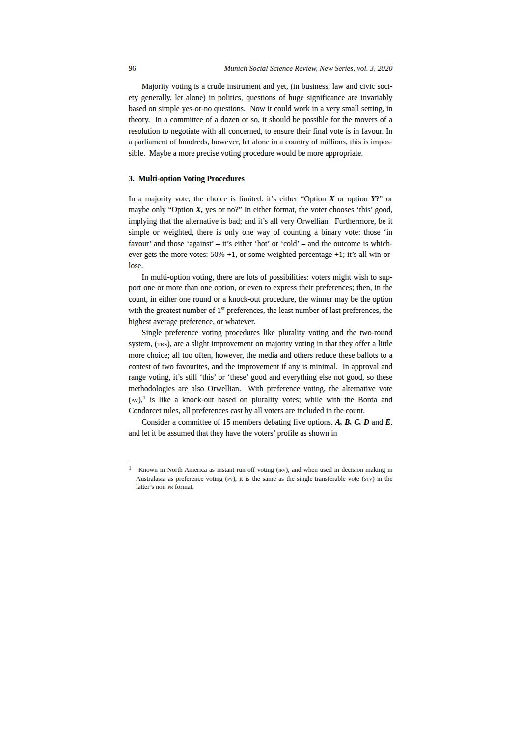96 Munich Social Science Review, New Series, vol. 3, 2020
Majority voting is a crude instrument and yet, (in business, law and civic society generally, let alone) in politics, questions of huge significance are invariably based on simple yes-or-no questions. Now it could work in a very small setting, in theory. In a committee of a dozen or so, it should be possible for the movers of a resolution to negotiate with all concerned, to ensure their final vote is in favour. In a parliament of hundreds, however, let alone in a country of millions, this is impossible. Maybe a more precise voting procedure would be more appropriate.
3. Multi-option Voting Procedures
In a majority vote, the choice is limited: it’s either “Option X or option Y?” or maybe only “Option X, yes or no?” In either format, the voter chooses ‘this’ good, implying that the alternative is bad; and it’s all very Orwellian. Furthermore, be it simple or weighted, there is only one way of counting a binary vote: those ‘in favour’ and those ‘against’ – it’s either ‘hot’ or ‘cold’ – and the outcome is whichever gets the more votes: 50% +1, or some weighted percentage +1; it’s all win-or-lose.
In multi-option voting, there are lots of possibilities: voters might wish to support one or more than one option, or even to express their preferences; then, in the count, in either one round or a knock-out procedure, the winner may be the option with the greatest number of 1st preferences, the least number of last preferences, the highest average preference, or whatever.
Single preference voting procedures like plurality voting and the two-round system, (trs), are a slight improvement on majority voting in that they offer a little more choice; all too often, however, the media and others reduce these ballots to a contest of two favourites, and the improvement if any is minimal. In approval and range voting, it’s still ‘this’ or ‘these’ good and everything else not good, so these methodologies are also Orwellian. With preference voting, the alternative vote (av),1 is like a knock-out based on plurality votes; while with the Borda and Condorcet rules, all preferences cast by all voters are included in the count.
Consider a committee of 15 members debating five options, A, B, C, D and E, and let it be assumed that they have the voters’ profile as shown in
1 Known in North America as instant run-off voting (irv), and when used in decision-making in Australasia as preference voting (pv), it is the same as the single-transferable vote (stv) in the latter’s non-pr format.